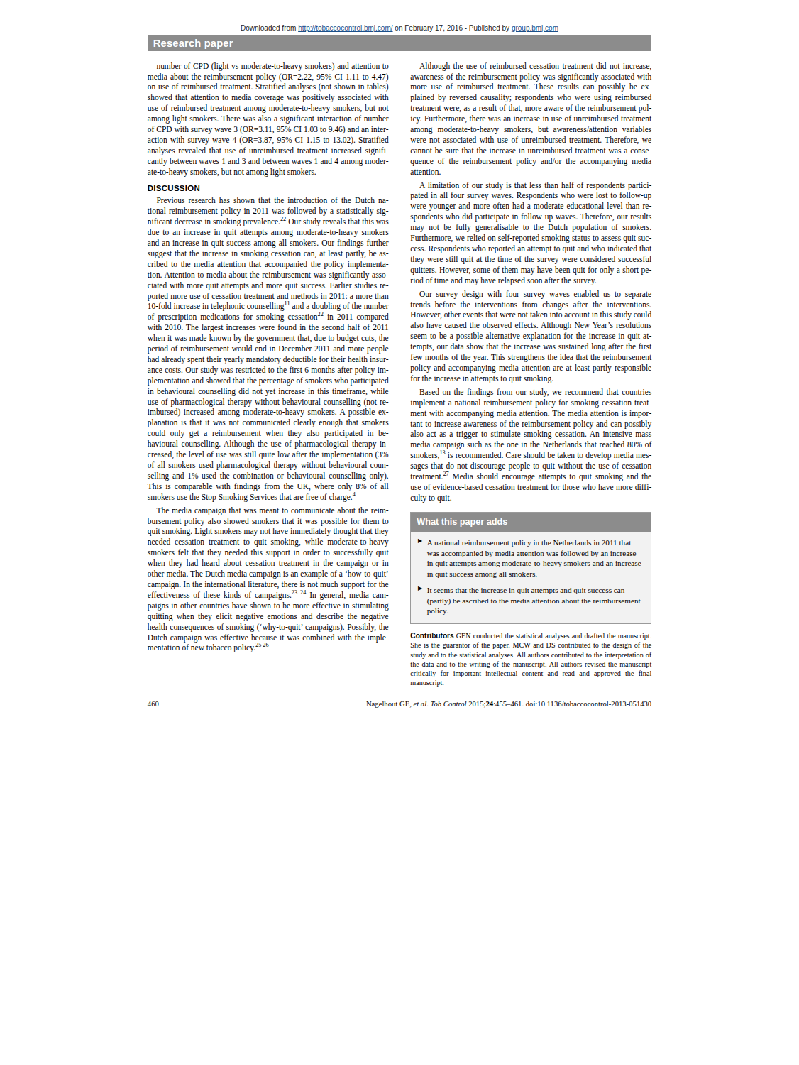Downloaded from http://tobaccocontrol.bmj.com/ on February 17, 2016 - Published by group.bmj.com
Research paper
number of CPD (light vs moderate-to-heavy smokers) and attention to media about the reimbursement policy (OR=2.22, 95% CI 1.11 to 4.47) on use of reimbursed treatment. Stratified analyses (not shown in tables) showed that attention to media coverage was positively associated with use of reimbursed treatment among moderate-to-heavy smokers, but not among light smokers. There was also a significant interaction of number of CPD with survey wave 3 (OR=3.11, 95% CI 1.03 to 9.46) and an interaction with survey wave 4 (OR=3.87, 95% CI 1.15 to 13.02). Stratified analyses revealed that use of unreimbursed treatment increased significantly between waves 1 and 3 and between waves 1 and 4 among moderate-to-heavy smokers, but not among light smokers.
Discussion
Previous research has shown that the introduction of the Dutch national reimbursement policy in 2011 was followed by a statistically significant decrease in smoking prevalence.22 Our study reveals that this was due to an increase in quit attempts among moderate-to-heavy smokers and an increase in quit success among all smokers. Our findings further suggest that the increase in smoking cessation can, at least partly, be ascribed to the media attention that accompanied the policy implementation. Attention to media about the reimbursement was significantly associated with more quit attempts and more quit success. Earlier studies reported more use of cessation treatment and methods in 2011: a more than 10-fold increase in telephonic counselling11 and a doubling of the number of prescription medications for smoking cessation22 in 2011 compared with 2010. The largest increases were found in the second half of 2011 when it was made known by the government that, due to budget cuts, the period of reimbursement would end in December 2011 and more people had already spent their yearly mandatory deductible for their health insurance costs. Our study was restricted to the first 6 months after policy implementation and showed that the percentage of smokers who participated in behavioural counselling did not yet increase in this timeframe, while use of pharmacological therapy without behavioural counselling (not reimbursed) increased among moderate-to-heavy smokers. A possible explanation is that it was not communicated clearly enough that smokers could only get a reimbursement when they also participated in behavioural counselling. Although the use of pharmacological therapy increased, the level of use was still quite low after the implementation (3% of all smokers used pharmacological therapy without behavioural counselling and 1% used the combination or behavioural counselling only). This is comparable with findings from the UK, where only 8% of all smokers use the Stop Smoking Services that are free of charge.4
The media campaign that was meant to communicate about the reimbursement policy also showed smokers that it was possible for them to quit smoking. Light smokers may not have immediately thought that they needed cessation treatment to quit smoking, while moderate-to-heavy smokers felt that they needed this support in order to successfully quit when they had heard about cessation treatment in the campaign or in other media. The Dutch media campaign is an example of a ‘how-to-quit’ campaign. In the international literature, there is not much support for the effectiveness of these kinds of campaigns.23 24 In general, media campaigns in other countries have shown to be more effective in stimulating quitting when they elicit negative emotions and describe the negative health consequences of smoking (‘why-to-quit’ campaigns). Possibly, the Dutch campaign was effective because it was combined with the implementation of new tobacco policy.25 26
Although the use of reimbursed cessation treatment did not increase, awareness of the reimbursement policy was significantly associated with more use of reimbursed treatment. These results can possibly be explained by reversed causality; respondents who were using reimbursed treatment were, as a result of that, more aware of the reimbursement policy. Furthermore, there was an increase in use of unreimbursed treatment among moderate-to-heavy smokers, but awareness/attention variables were not associated with use of unreimbursed treatment. Therefore, we cannot be sure that the increase in unreimbursed treatment was a consequence of the reimbursement policy and/or the accompanying media attention.
A limitation of our study is that less than half of respondents participated in all four survey waves. Respondents who were lost to follow-up were younger and more often had a moderate educational level than respondents who did participate in follow-up waves. Therefore, our results may not be fully generalisable to the Dutch population of smokers. Furthermore, we relied on self-reported smoking status to assess quit success. Respondents who reported an attempt to quit and who indicated that they were still quit at the time of the survey were considered successful quitters. However, some of them may have been quit for only a short period of time and may have relapsed soon after the survey.
Our survey design with four survey waves enabled us to separate trends before the interventions from changes after the interventions. However, other events that were not taken into account in this study could also have caused the observed effects. Although New Year’s resolutions seem to be a possible alternative explanation for the increase in quit attempts, our data show that the increase was sustained long after the first few months of the year. This strengthens the idea that the reimbursement policy and accompanying media attention are at least partly responsible for the increase in attempts to quit smoking.
Based on the findings from our study, we recommend that countries implement a national reimbursement policy for smoking cessation treatment with accompanying media attention. The media attention is important to increase awareness of the reimbursement policy and can possibly also act as a trigger to stimulate smoking cessation. An intensive mass media campaign such as the one in the Netherlands that reached 80% of smokers,13 is recommended. Care should be taken to develop media messages that do not discourage people to quit without the use of cessation treatment.27 Media should encourage attempts to quit smoking and the use of evidence-based cessation treatment for those who have more difficulty to quit.
What this paper adds
A national reimbursement policy in the Netherlands in 2011 that was accompanied by media attention was followed by an increase in quit attempts among moderate-to-heavy smokers and an increase in quit success among all smokers.
It seems that the increase in quit attempts and quit success can (partly) be ascribed to the media attention about the reimbursement policy.
Contributors GEN conducted the statistical analyses and drafted the manuscript. She is the guarantor of the paper. MCW and DS contributed to the design of the study and to the statistical analyses. All authors contributed to the interpretation of the data and to the writing of the manuscript. All authors revised the manuscript critically for important intellectual content and read and approved the final manuscript.
460
Nagelhout GE, et al. Tob Control 2015;24:455–461. doi:10.1136/tobaccocontrol-2013-051430